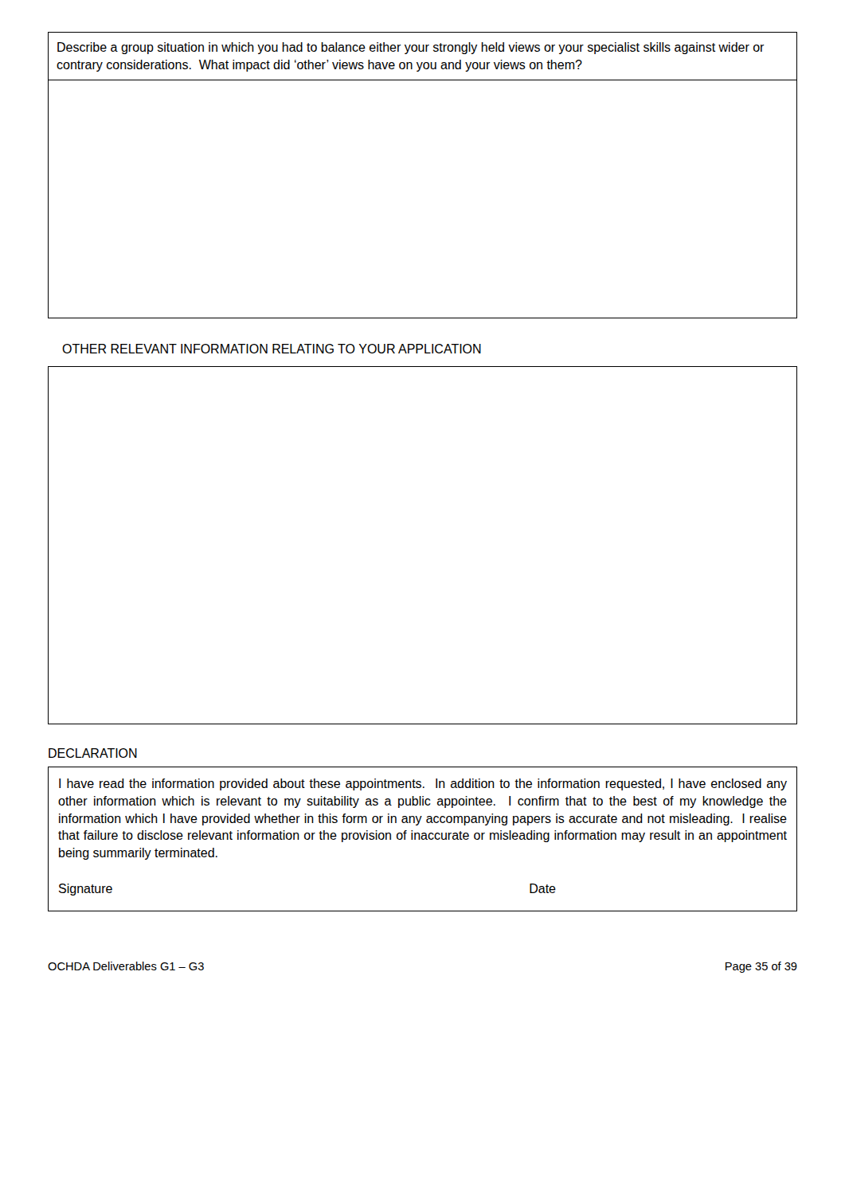Describe a group situation in which you had to balance either your strongly held views or your specialist skills against wider or contrary considerations. What impact did ‘other’ views have on you and your views on them?
OTHER RELEVANT INFORMATION RELATING TO YOUR APPLICATION
DECLARATION
I have read the information provided about these appointments. In addition to the information requested, I have enclosed any other information which is relevant to my suitability as a public appointee. I confirm that to the best of my knowledge the information which I have provided whether in this form or in any accompanying papers is accurate and not misleading. I realise that failure to disclose relevant information or the provision of inaccurate or misleading information may result in an appointment being summarily terminated.
Signature Date
OCHDA Deliverables G1 – G3 Page 35 of 39